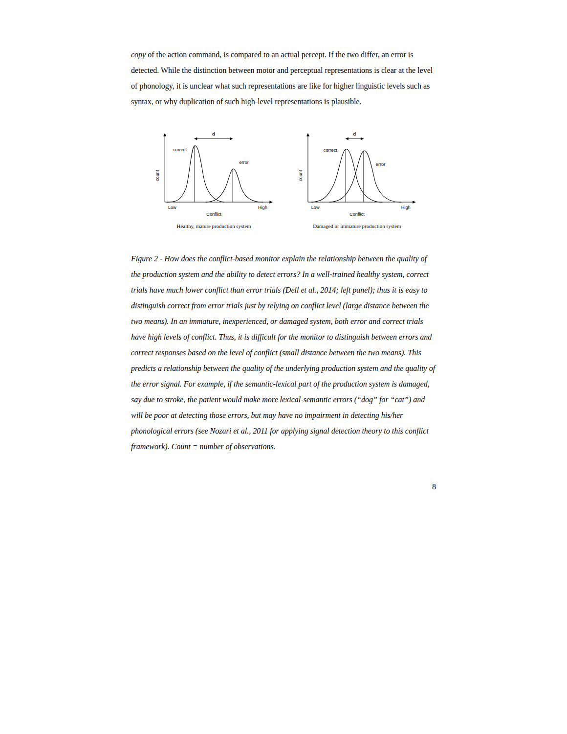copy of the action command, is compared to an actual percept. If the two differ, an error is detected. While the distinction between motor and perceptual representations is clear at the level of phonology, it is unclear what such representations are like for higher linguistic levels such as syntax, or why duplication of such high-level representations is plausible.
count d correct error Low High Conflict Healthy, mature production system count d correct error Low High Conflict Damaged or immature production system
Figure 2 - How does the conflict-based monitor explain the relationship between the quality of the production system and the ability to detect errors? In a well-trained healthy system, correct trials have much lower conflict than error trials (Dell et al., 2014; left panel); thus it is easy to distinguish correct from error trials just by relying on conflict level (large distance between the two means). In an immature, inexperienced, or damaged system, both error and correct trials have high levels of conflict. Thus, it is difficult for the monitor to distinguish between errors and correct responses based on the level of conflict (small distance between the two means). This predicts a relationship between the quality of the underlying production system and the quality of the error signal. For example, if the semantic-lexical part of the production system is damaged, say due to stroke, the patient would make more lexical-semantic errors (“dog” for “cat”) and will be poor at detecting those errors, but may have no impairment in detecting his/her phonological errors (see Nozari et al., 2011 for applying signal detection theory to this conflict framework). Count = number of observations.
8